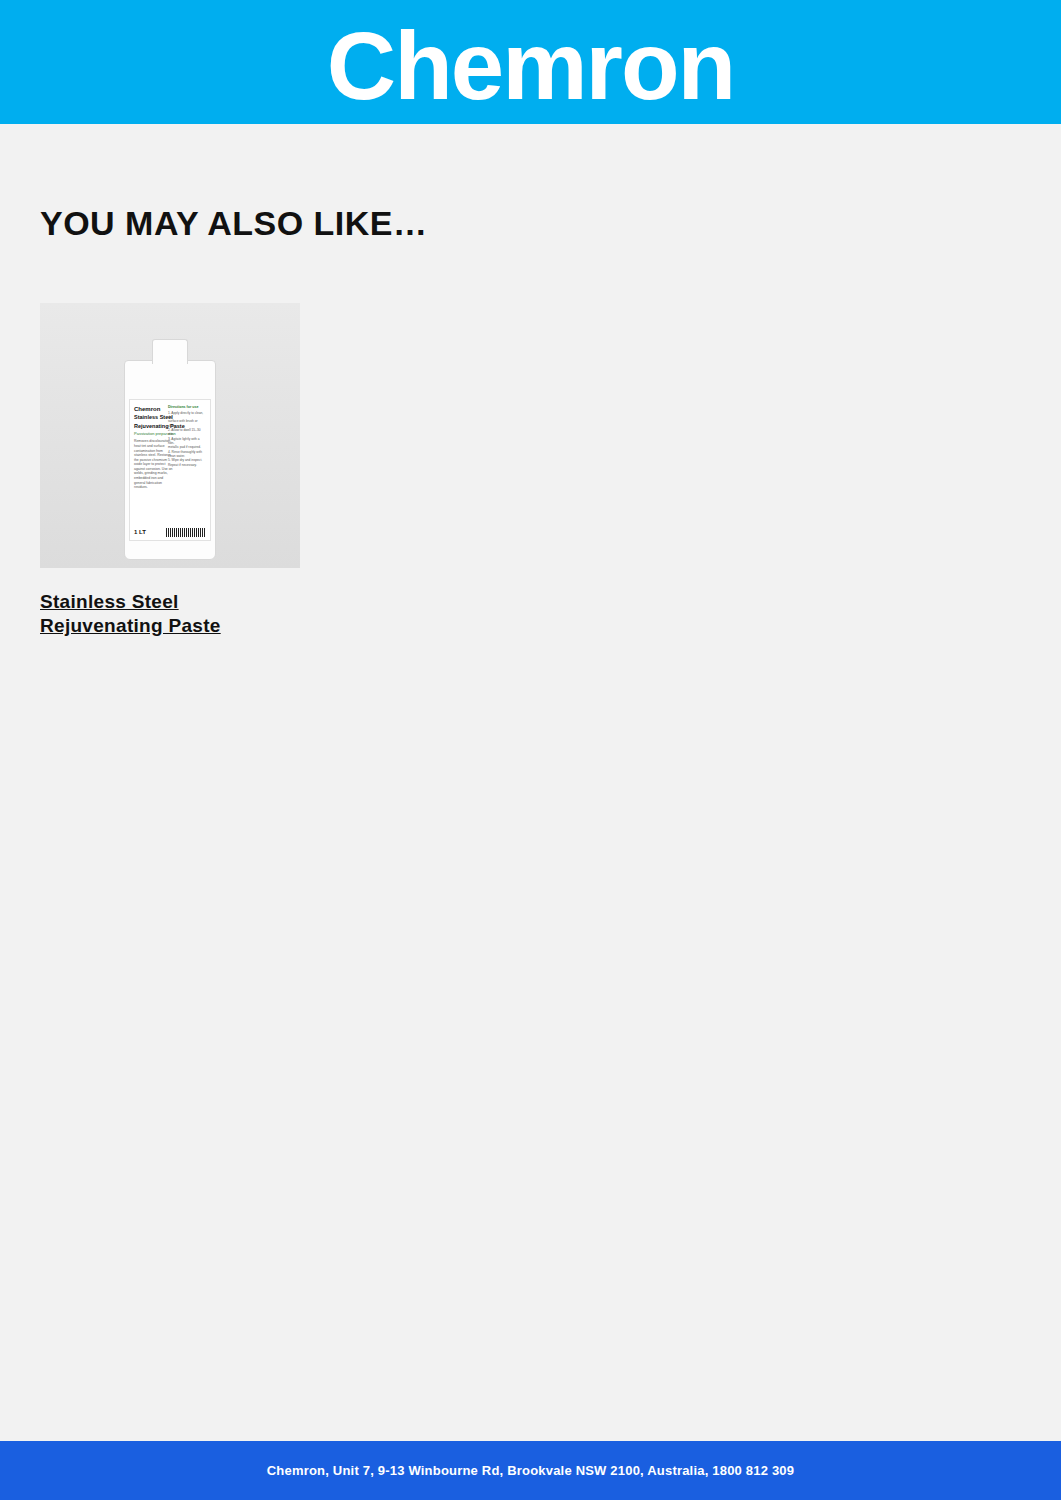Chemron
You may also like…
Chemron
Stainless Steel
Rejuvenating Paste
Passivation preparation
Removes discolouration,
heat tint and surface
contamination from
stainless steel. Restores
the passive chromium
oxide layer to protect
against corrosion. Use on
welds, grinding marks,
embedded iron and
general fabrication
residues.
Directions for use
1. Apply directly to clean, dry
surface with brush or cloth.
2. Allow to dwell 15–30 min.
3. Agitate lightly with a non-
metallic pad if required.
4. Rinse thoroughly with
clean water.
5. Wipe dry and inspect.
Repeat if necessary.
1 LT
Stainless Steel Rejuvenating Paste
Chemron, Unit 7, 9-13 Winbourne Rd, Brookvale NSW 2100, Australia, 1800 812 309